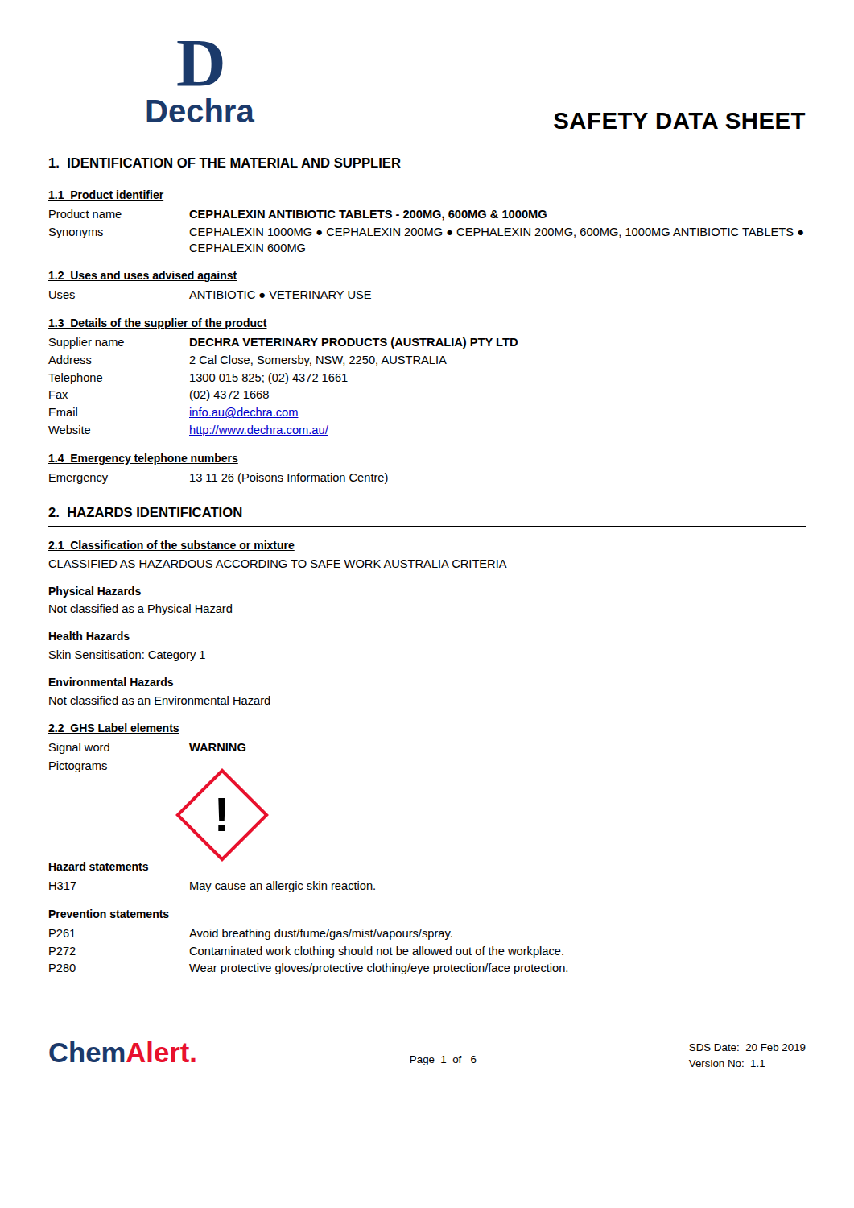D
Dechra
SAFETY DATA SHEET
1. IDENTIFICATION OF THE MATERIAL AND SUPPLIER
1.1 Product identifier
| Product name | CEPHALEXIN ANTIBIOTIC TABLETS - 200MG, 600MG & 1000MG |
| Synonyms | CEPHALEXIN 1000MG ● CEPHALEXIN 200MG ● CEPHALEXIN 200MG, 600MG, 1000MG ANTIBIOTIC TABLETS ● CEPHALEXIN 600MG |
1.2 Uses and uses advised against
| Uses | ANTIBIOTIC ● VETERINARY USE |
1.3 Details of the supplier of the product
| Supplier name | DECHRA VETERINARY PRODUCTS (AUSTRALIA) PTY LTD |
| Address | 2 Cal Close, Somersby, NSW, 2250, AUSTRALIA |
| Telephone | 1300 015 825; (02) 4372 1661 |
| Fax | (02) 4372 1668 |
| Email | info.au@dechra.com |
| Website | http://www.dechra.com.au/ |
1.4 Emergency telephone numbers
| Emergency | 13 11 26 (Poisons Information Centre) |
2. HAZARDS IDENTIFICATION
2.1 Classification of the substance or mixture
CLASSIFIED AS HAZARDOUS ACCORDING TO SAFE WORK AUSTRALIA CRITERIA
Physical Hazards
Not classified as a Physical Hazard
Health Hazards
Skin Sensitisation: Category 1
Environmental Hazards
Not classified as an Environmental Hazard
2.2 GHS Label elements
| Signal word | WARNING |
| Pictograms | |
!
Hazard statements
| H317 | May cause an allergic skin reaction. |
Prevention statements
| P261 | Avoid breathing dust/fume/gas/mist/vapours/spray. |
| P272 | Contaminated work clothing should not be allowed out of the workplace. |
| P280 | Wear protective gloves/protective clothing/eye protection/face protection. |
Chem Alert.
Page 1 of 6
SDS Date: 20 Feb 2019
Version No: 1.1